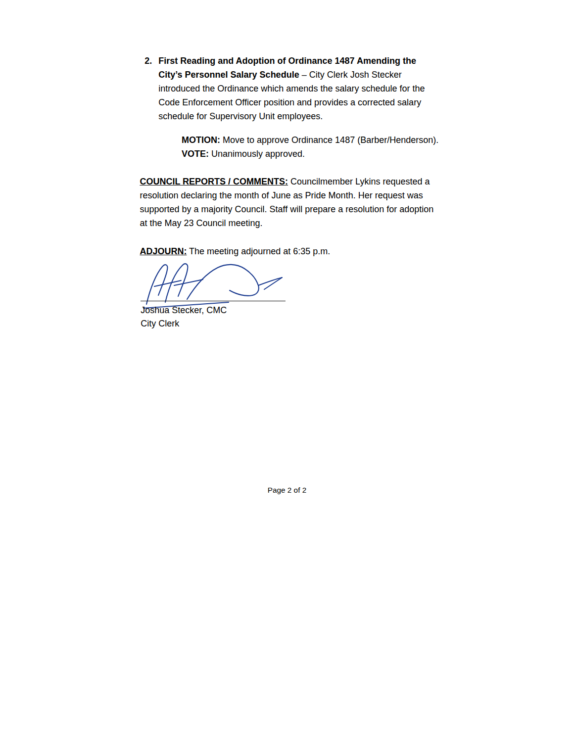2. First Reading and Adoption of Ordinance 1487 Amending the City’s Personnel Salary Schedule – City Clerk Josh Stecker introduced the Ordinance which amends the salary schedule for the Code Enforcement Officer position and provides a corrected salary schedule for Supervisory Unit employees.
MOTION: Move to approve Ordinance 1487 (Barber/Henderson).
VOTE: Unanimously approved.
COUNCIL REPORTS / COMMENTS: Councilmember Lykins requested a resolution declaring the month of June as Pride Month. Her request was supported by a majority Council. Staff will prepare a resolution for adoption at the May 23 Council meeting.
ADJOURN: The meeting adjourned at 6:35 p.m.
Joshua Stecker, CMC
City Clerk
Page 2 of 2